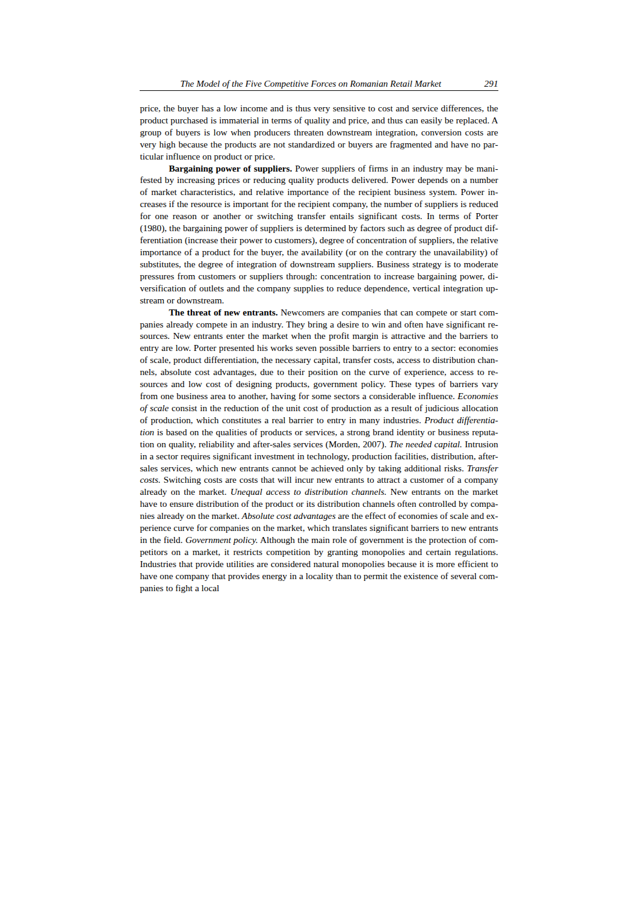The Model of the Five Competitive Forces on Romanian Retail Market 291
price, the buyer has a low income and is thus very sensitive to cost and service differences, the product purchased is immaterial in terms of quality and price, and thus can easily be replaced. A group of buyers is low when producers threaten downstream integration, conversion costs are very high because the products are not standardized or buyers are fragmented and have no particular influence on product or price.
Bargaining power of suppliers. Power suppliers of firms in an industry may be manifested by increasing prices or reducing quality products delivered. Power depends on a number of market characteristics, and relative importance of the recipient business system. Power increases if the resource is important for the recipient company, the number of suppliers is reduced for one reason or another or switching transfer entails significant costs. In terms of Porter (1980), the bargaining power of suppliers is determined by factors such as degree of product differentiation (increase their power to customers), degree of concentration of suppliers, the relative importance of a product for the buyer, the availability (or on the contrary the unavailability) of substitutes, the degree of integration of downstream suppliers. Business strategy is to moderate pressures from customers or suppliers through: concentration to increase bargaining power, diversification of outlets and the company supplies to reduce dependence, vertical integration upstream or downstream.
The threat of new entrants. Newcomers are companies that can compete or start companies already compete in an industry. They bring a desire to win and often have significant resources. New entrants enter the market when the profit margin is attractive and the barriers to entry are low. Porter presented his works seven possible barriers to entry to a sector: economies of scale, product differentiation, the necessary capital, transfer costs, access to distribution channels, absolute cost advantages, due to their position on the curve of experience, access to resources and low cost of designing products, government policy. These types of barriers vary from one business area to another, having for some sectors a considerable influence. Economies of scale consist in the reduction of the unit cost of production as a result of judicious allocation of production, which constitutes a real barrier to entry in many industries. Product differentiation is based on the qualities of products or services, a strong brand identity or business reputation on quality, reliability and after-sales services (Morden, 2007). The needed capital. Intrusion in a sector requires significant investment in technology, production facilities, distribution, after-sales services, which new entrants cannot be achieved only by taking additional risks. Transfer costs. Switching costs are costs that will incur new entrants to attract a customer of a company already on the market. Unequal access to distribution channels. New entrants on the market have to ensure distribution of the product or its distribution channels often controlled by companies already on the market. Absolute cost advantages are the effect of economies of scale and experience curve for companies on the market, which translates significant barriers to new entrants in the field. Government policy. Although the main role of government is the protection of competitors on a market, it restricts competition by granting monopolies and certain regulations. Industries that provide utilities are considered natural monopolies because it is more efficient to have one company that provides energy in a locality than to permit the existence of several companies to fight a local